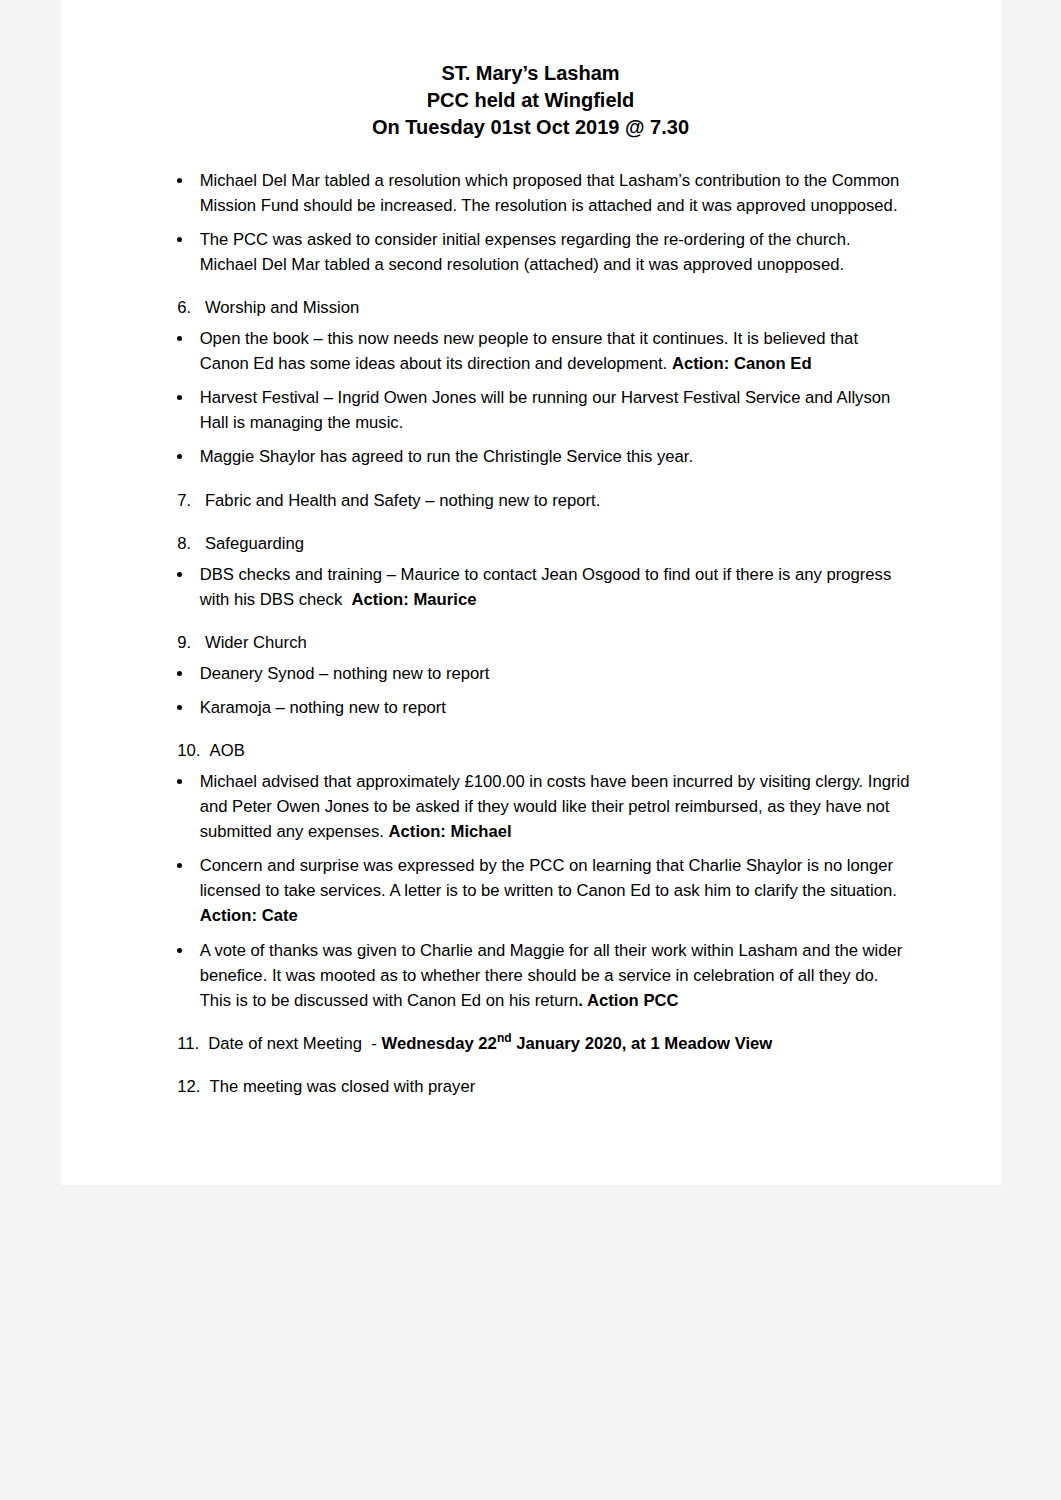ST. Mary’s Lasham
PCC held at Wingfield
On Tuesday 01st Oct 2019 @ 7.30
Michael Del Mar tabled a resolution which proposed that Lasham’s contribution to the Common Mission Fund should be increased. The resolution is attached and it was approved unopposed.
The PCC was asked to consider initial expenses regarding the re-ordering of the church. Michael Del Mar tabled a second resolution (attached) and it was approved unopposed.
6. Worship and Mission
Open the book – this now needs new people to ensure that it continues. It is believed that Canon Ed has some ideas about its direction and development. Action: Canon Ed
Harvest Festival – Ingrid Owen Jones will be running our Harvest Festival Service and Allyson Hall is managing the music.
Maggie Shaylor has agreed to run the Christingle Service this year.
7. Fabric and Health and Safety – nothing new to report.
8. Safeguarding
DBS checks and training – Maurice to contact Jean Osgood to find out if there is any progress with his DBS check Action: Maurice
9. Wider Church
Deanery Synod – nothing new to report
Karamoja – nothing new to report
10. AOB
Michael advised that approximately £100.00 in costs have been incurred by visiting clergy. Ingrid and Peter Owen Jones to be asked if they would like their petrol reimbursed, as they have not submitted any expenses. Action: Michael
Concern and surprise was expressed by the PCC on learning that Charlie Shaylor is no longer licensed to take services. A letter is to be written to Canon Ed to ask him to clarify the situation. Action: Cate
A vote of thanks was given to Charlie and Maggie for all their work within Lasham and the wider benefice. It was mooted as to whether there should be a service in celebration of all they do. This is to be discussed with Canon Ed on his return. Action PCC
11. Date of next Meeting - Wednesday 22nd January 2020, at 1 Meadow View
12. The meeting was closed with prayer